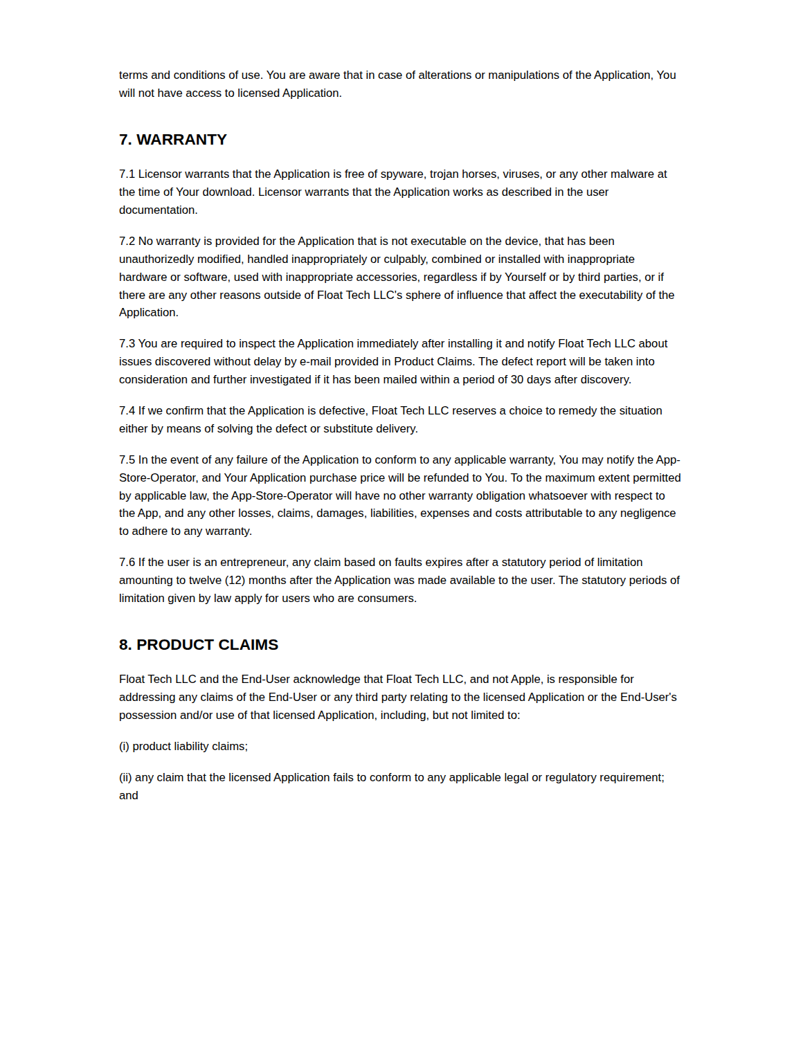terms and conditions of use. You are aware that in case of alterations or manipulations of the Application, You will not have access to licensed Application.
7. WARRANTY
7.1 Licensor warrants that the Application is free of spyware, trojan horses, viruses, or any other malware at the time of Your download. Licensor warrants that the Application works as described in the user documentation.
7.2 No warranty is provided for the Application that is not executable on the device, that has been unauthorizedly modified, handled inappropriately or culpably, combined or installed with inappropriate hardware or software, used with inappropriate accessories, regardless if by Yourself or by third parties, or if there are any other reasons outside of Float Tech LLC's sphere of influence that affect the executability of the Application.
7.3 You are required to inspect the Application immediately after installing it and notify Float Tech LLC about issues discovered without delay by e-mail provided in Product Claims. The defect report will be taken into consideration and further investigated if it has been mailed within a period of 30 days after discovery.
7.4 If we confirm that the Application is defective, Float Tech LLC reserves a choice to remedy the situation either by means of solving the defect or substitute delivery.
7.5 In the event of any failure of the Application to conform to any applicable warranty, You may notify the App-Store-Operator, and Your Application purchase price will be refunded to You. To the maximum extent permitted by applicable law, the App-Store-Operator will have no other warranty obligation whatsoever with respect to the App, and any other losses, claims, damages, liabilities, expenses and costs attributable to any negligence to adhere to any warranty.
7.6 If the user is an entrepreneur, any claim based on faults expires after a statutory period of limitation amounting to twelve (12) months after the Application was made available to the user. The statutory periods of limitation given by law apply for users who are consumers.
8. PRODUCT CLAIMS
Float Tech LLC and the End-User acknowledge that Float Tech LLC, and not Apple, is responsible for addressing any claims of the End-User or any third party relating to the licensed Application or the End-User's possession and/or use of that licensed Application, including, but not limited to:
(i) product liability claims;
(ii) any claim that the licensed Application fails to conform to any applicable legal or regulatory requirement; and